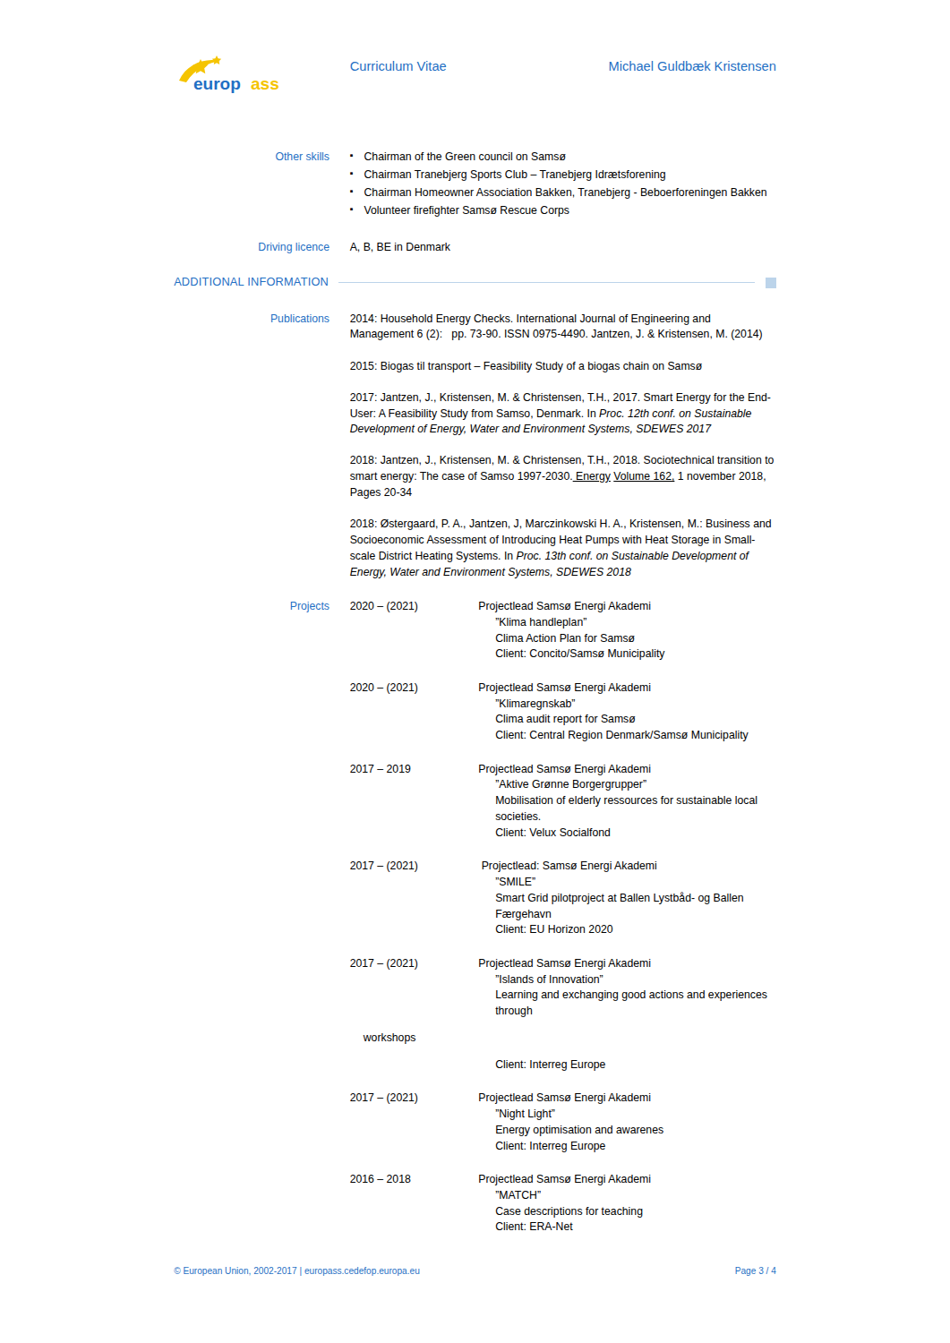europ ass
Curriculum Vitae
Michael Guldbæk Kristensen
Other skills
Chairman of the Green council on Samsø
Chairman Tranebjerg Sports Club – Tranebjerg Idrætsforening
Chairman Homeowner Association Bakken, Tranebjerg - Beboerforeningen Bakken
Volunteer firefighter Samsø Rescue Corps
Driving licence
A, B, BE in Denmark
ADDITIONAL INFORMATION
Publications
2014: Household Energy Checks. International Journal of Engineering and Management 6 (2): pp. 73-90. ISSN 0975-4490. Jantzen, J. & Kristensen, M. (2014)
2015: Biogas til transport – Feasibility Study of a biogas chain on Samsø
2017: Jantzen, J., Kristensen, M. & Christensen, T.H., 2017. Smart Energy for the End-User: A Feasibility Study from Samso, Denmark. In Proc. 12th conf. on Sustainable Development of Energy, Water and Environment Systems, SDEWES 2017
2018: Jantzen, J., Kristensen, M. & Christensen, T.H., 2018. Sociotechnical transition to smart energy: The case of Samso 1997-2030. Energy Volume 162, 1 november 2018, Pages 20-34
2018: Østergaard, P. A., Jantzen, J, Marczinkowski H. A., Kristensen, M.: Business and Socioeconomic Assessment of Introducing Heat Pumps with Heat Storage in Small-scale District Heating Systems. In Proc. 13th conf. on Sustainable Development of Energy, Water and Environment Systems, SDEWES 2018
Projects
| 2020 – (2021) | Projectlead Samsø Energi Akademi ”Klima handleplan” Clima Action Plan for Samsø Client: Concito/Samsø Municipality |
| 2020 – (2021) | Projectlead Samsø Energi Akademi ”Klimaregnskab” Clima audit report for Samsø Client: Central Region Denmark/Samsø Municipality |
| 2017 – 2019 | Projectlead Samsø Energi Akademi ”Aktive Grønne Borgergrupper” Mobilisation of elderly ressources for sustainable local societies. Client: Velux Socialfond |
| 2017 – (2021) | Projectlead: Samsø Energi Akademi ”SMILE” Smart Grid pilotproject at Ballen Lystbåd- og Ballen Færgehavn Client: EU Horizon 2020 |
| 2017 – (2021) | Projectlead Samsø Energi Akademi ”Islands of Innovation” Learning and exchanging good actions and experiences through workshops Client: Interreg Europe |
| 2017 – (2021) | Projectlead Samsø Energi Akademi ”Night Light” Energy optimisation and awarenes Client: Interreg Europe |
| 2016 – 2018 | Projectlead Samsø Energi Akademi ”MATCH” Case descriptions for teaching Client: ERA-Net |
© European Union, 2002-2017 | europass.cedefop.europa.eu
Page 3 / 4